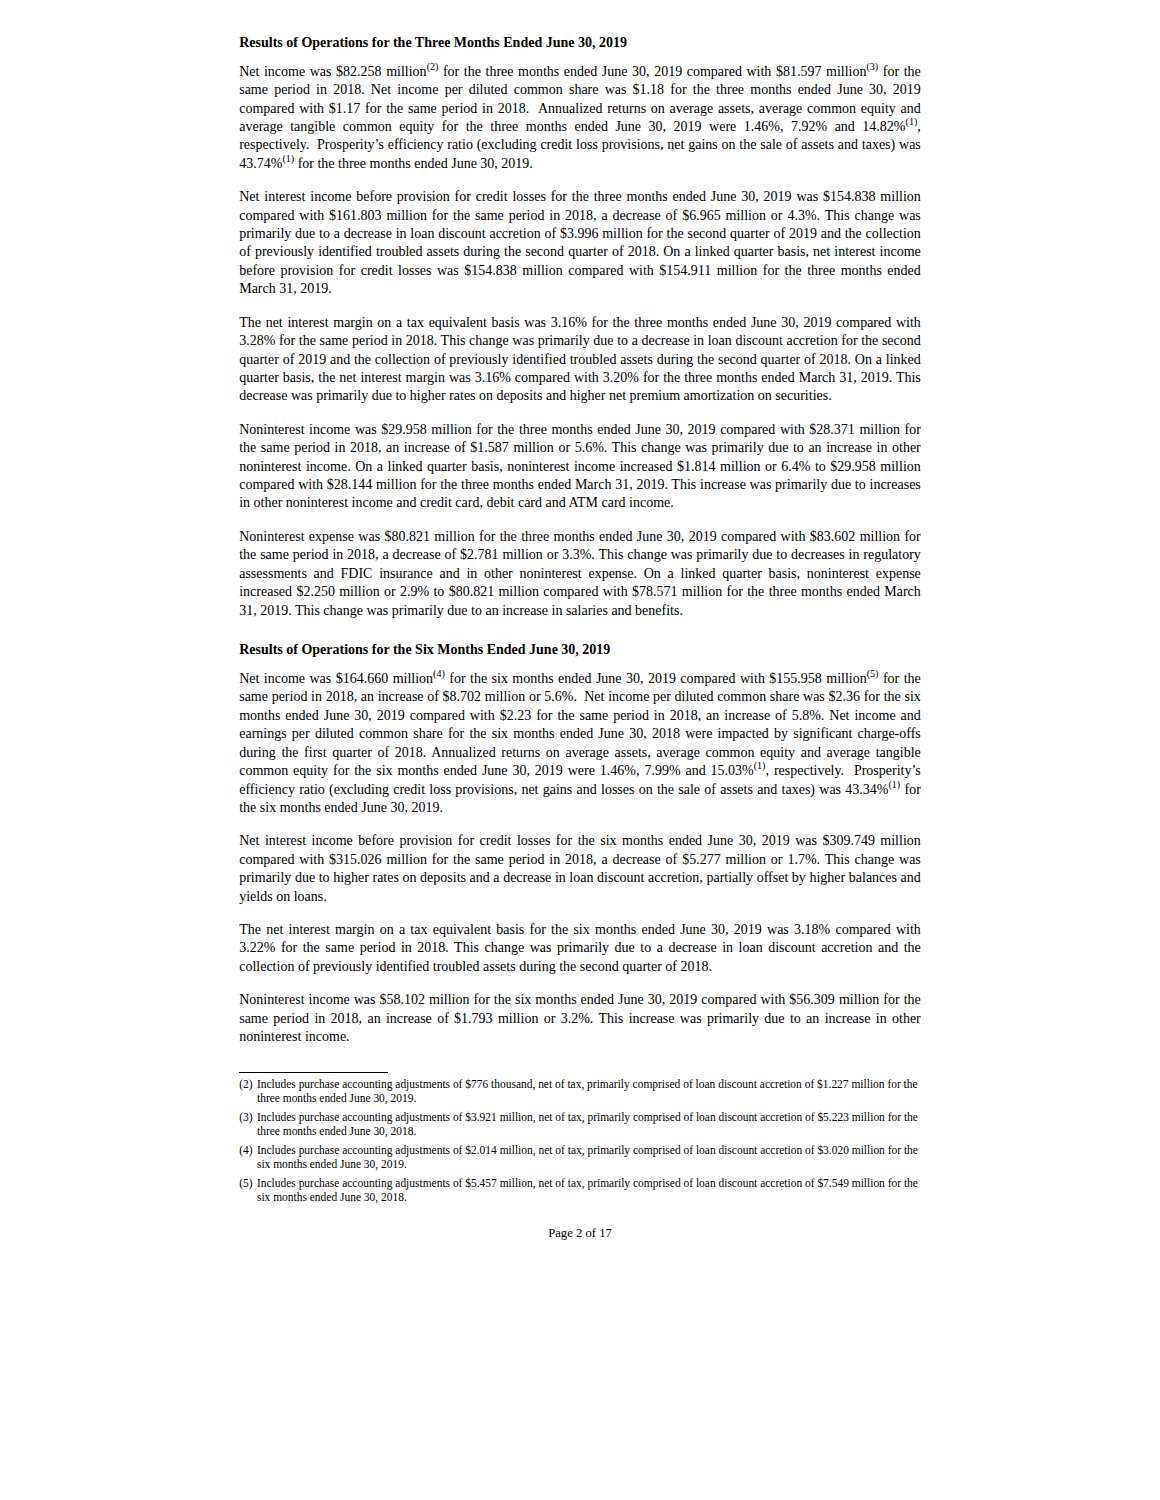Results of Operations for the Three Months Ended June 30, 2019
Net income was $82.258 million(2) for the three months ended June 30, 2019 compared with $81.597 million(3) for the same period in 2018. Net income per diluted common share was $1.18 for the three months ended June 30, 2019 compared with $1.17 for the same period in 2018. Annualized returns on average assets, average common equity and average tangible common equity for the three months ended June 30, 2019 were 1.46%, 7.92% and 14.82%(1), respectively. Prosperity’s efficiency ratio (excluding credit loss provisions, net gains on the sale of assets and taxes) was 43.74%(1) for the three months ended June 30, 2019.
Net interest income before provision for credit losses for the three months ended June 30, 2019 was $154.838 million compared with $161.803 million for the same period in 2018, a decrease of $6.965 million or 4.3%. This change was primarily due to a decrease in loan discount accretion of $3.996 million for the second quarter of 2019 and the collection of previously identified troubled assets during the second quarter of 2018. On a linked quarter basis, net interest income before provision for credit losses was $154.838 million compared with $154.911 million for the three months ended March 31, 2019.
The net interest margin on a tax equivalent basis was 3.16% for the three months ended June 30, 2019 compared with 3.28% for the same period in 2018. This change was primarily due to a decrease in loan discount accretion for the second quarter of 2019 and the collection of previously identified troubled assets during the second quarter of 2018. On a linked quarter basis, the net interest margin was 3.16% compared with 3.20% for the three months ended March 31, 2019. This decrease was primarily due to higher rates on deposits and higher net premium amortization on securities.
Noninterest income was $29.958 million for the three months ended June 30, 2019 compared with $28.371 million for the same period in 2018, an increase of $1.587 million or 5.6%. This change was primarily due to an increase in other noninterest income. On a linked quarter basis, noninterest income increased $1.814 million or 6.4% to $29.958 million compared with $28.144 million for the three months ended March 31, 2019. This increase was primarily due to increases in other noninterest income and credit card, debit card and ATM card income.
Noninterest expense was $80.821 million for the three months ended June 30, 2019 compared with $83.602 million for the same period in 2018, a decrease of $2.781 million or 3.3%. This change was primarily due to decreases in regulatory assessments and FDIC insurance and in other noninterest expense. On a linked quarter basis, noninterest expense increased $2.250 million or 2.9% to $80.821 million compared with $78.571 million for the three months ended March 31, 2019. This change was primarily due to an increase in salaries and benefits.
Results of Operations for the Six Months Ended June 30, 2019
Net income was $164.660 million(4) for the six months ended June 30, 2019 compared with $155.958 million(5) for the same period in 2018, an increase of $8.702 million or 5.6%. Net income per diluted common share was $2.36 for the six months ended June 30, 2019 compared with $2.23 for the same period in 2018, an increase of 5.8%. Net income and earnings per diluted common share for the six months ended June 30, 2018 were impacted by significant charge-offs during the first quarter of 2018. Annualized returns on average assets, average common equity and average tangible common equity for the six months ended June 30, 2019 were 1.46%, 7.99% and 15.03%(1), respectively. Prosperity’s efficiency ratio (excluding credit loss provisions, net gains and losses on the sale of assets and taxes) was 43.34%(1) for the six months ended June 30, 2019.
Net interest income before provision for credit losses for the six months ended June 30, 2019 was $309.749 million compared with $315.026 million for the same period in 2018, a decrease of $5.277 million or 1.7%. This change was primarily due to higher rates on deposits and a decrease in loan discount accretion, partially offset by higher balances and yields on loans.
The net interest margin on a tax equivalent basis for the six months ended June 30, 2019 was 3.18% compared with 3.22% for the same period in 2018. This change was primarily due to a decrease in loan discount accretion and the collection of previously identified troubled assets during the second quarter of 2018.
Noninterest income was $58.102 million for the six months ended June 30, 2019 compared with $56.309 million for the same period in 2018, an increase of $1.793 million or 3.2%. This increase was primarily due to an increase in other noninterest income.
Includes purchase accounting adjustments of $776 thousand, net of tax, primarily comprised of loan discount accretion of $1.227 million for the three months ended June 30, 2019.
Includes purchase accounting adjustments of $3.921 million, net of tax, primarily comprised of loan discount accretion of $5.223 million for the three months ended June 30, 2018.
Includes purchase accounting adjustments of $2.014 million, net of tax, primarily comprised of loan discount accretion of $3.020 million for the six months ended June 30, 2019.
Includes purchase accounting adjustments of $5.457 million, net of tax, primarily comprised of loan discount accretion of $7.549 million for the six months ended June 30, 2018.
Page 2 of 17